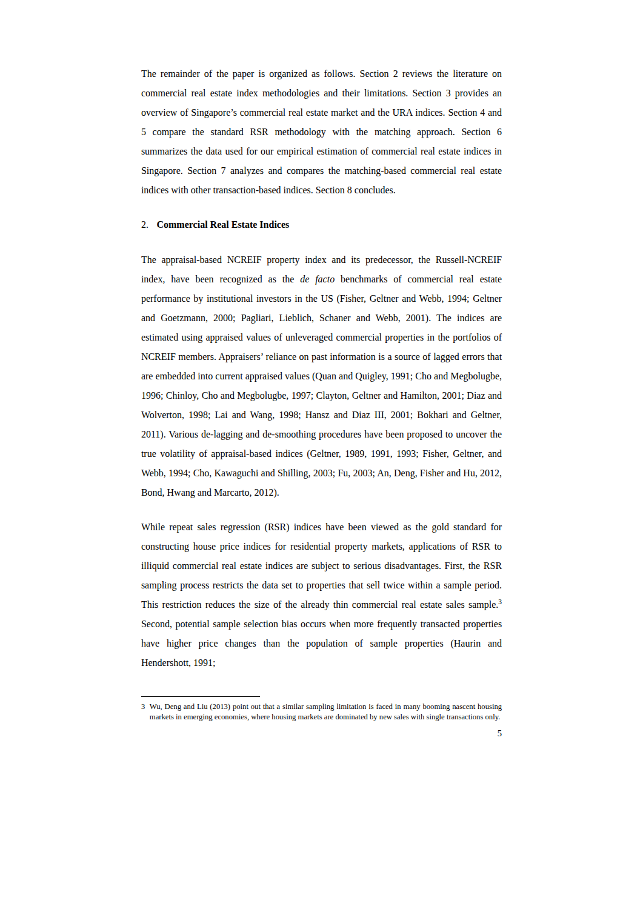The remainder of the paper is organized as follows. Section 2 reviews the literature on commercial real estate index methodologies and their limitations. Section 3 provides an overview of Singapore’s commercial real estate market and the URA indices. Section 4 and 5 compare the standard RSR methodology with the matching approach. Section 6 summarizes the data used for our empirical estimation of commercial real estate indices in Singapore. Section 7 analyzes and compares the matching-based commercial real estate indices with other transaction-based indices. Section 8 concludes.
2. Commercial Real Estate Indices
The appraisal-based NCREIF property index and its predecessor, the Russell-NCREIF index, have been recognized as the de facto benchmarks of commercial real estate performance by institutional investors in the US (Fisher, Geltner and Webb, 1994; Geltner and Goetzmann, 2000; Pagliari, Lieblich, Schaner and Webb, 2001). The indices are estimated using appraised values of unleveraged commercial properties in the portfolios of NCREIF members. Appraisers’ reliance on past information is a source of lagged errors that are embedded into current appraised values (Quan and Quigley, 1991; Cho and Megbolugbe, 1996; Chinloy, Cho and Megbolugbe, 1997; Clayton, Geltner and Hamilton, 2001; Diaz and Wolverton, 1998; Lai and Wang, 1998; Hansz and Diaz III, 2001; Bokhari and Geltner, 2011). Various de-lagging and de-smoothing procedures have been proposed to uncover the true volatility of appraisal-based indices (Geltner, 1989, 1991, 1993; Fisher, Geltner, and Webb, 1994; Cho, Kawaguchi and Shilling, 2003; Fu, 2003; An, Deng, Fisher and Hu, 2012, Bond, Hwang and Marcarto, 2012).
While repeat sales regression (RSR) indices have been viewed as the gold standard for constructing house price indices for residential property markets, applications of RSR to illiquid commercial real estate indices are subject to serious disadvantages. First, the RSR sampling process restricts the data set to properties that sell twice within a sample period. This restriction reduces the size of the already thin commercial real estate sales sample.3 Second, potential sample selection bias occurs when more frequently transacted properties have higher price changes than the population of sample properties (Haurin and Hendershott, 1991;
3 Wu, Deng and Liu (2013) point out that a similar sampling limitation is faced in many booming nascent housing markets in emerging economies, where housing markets are dominated by new sales with single transactions only.
5